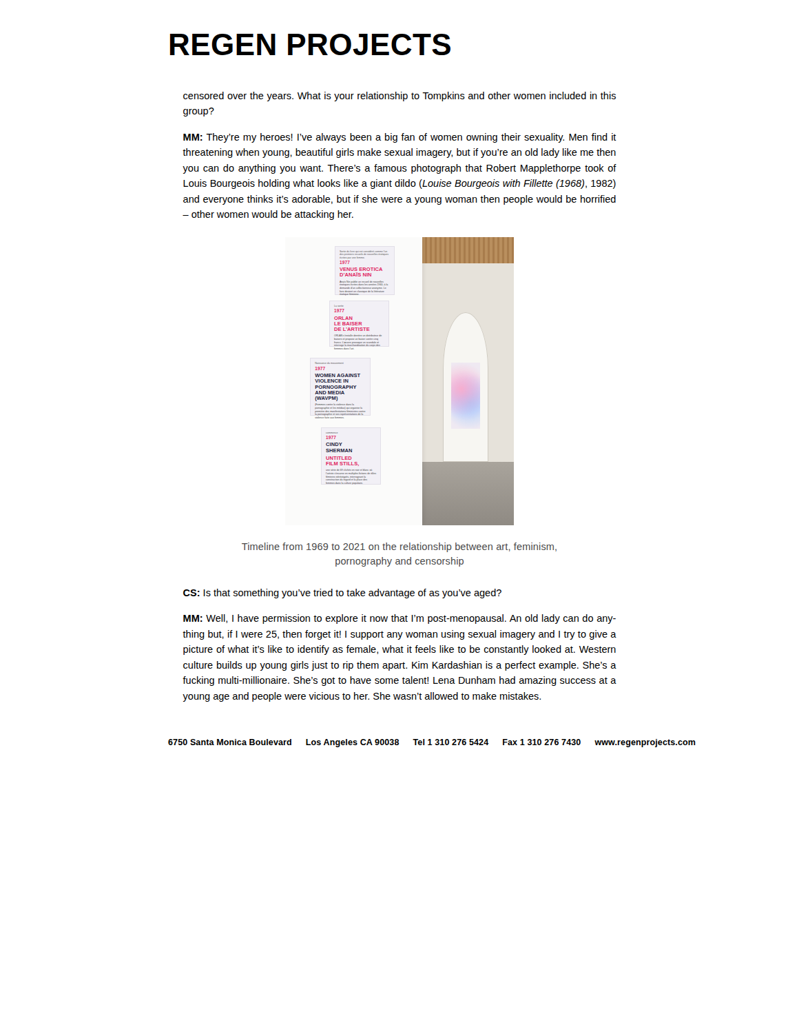Regen Projects
censored over the years. What is your relationship to Tompkins and other women included in this group?
MM: They’re my heroes! I’ve always been a big fan of women owning their sexuality. Men find it threatening when young, beautiful girls make sexual imagery, but if you’re an old lady like me then you can do anything you want. There’s a famous photograph that Robert Mapplethorpe took of Louis Bourgeois holding what looks like a giant dildo (Louise Bourgeois with Fillette (1968), 1982) and everyone thinks it’s adorable, but if she were a young woman then people would be horrified – other women would be attacking her.
Sortie du livre qui est considéré comme l'un des premiers recueils de nouvelles érotiques écrites par une femme.
1977
Venus Erotica
d’Anaïs Nin
Anaïs Nin publie un recueil de nouvelles érotiques écrites dans les années 1940, à la demande d’un collectionneur anonyme. Le livre devient un classique de la littérature érotique féminine.
La sortie
1977
Orlan
Le Baiser
de l’Artiste
ORLAN s’installe derrière un distributeur de baisers et propose un baiser contre cinq francs. L’œuvre provoque un scandale et interroge la marchandisation du corps des femmes dans l’art.
Naissance du mouvement
1977
Women Against
Violence in
Pornography
and Media
(WAVPM)
(Femmes contre la violence dans la pornographie et les médias) qui organise la première des manifestations féministes contre la pornographie et ses représentations de la violence faite aux femmes.
commence
1977
Cindy
Sherman
Untitled
Film Stills,
une série de 69 clichés en noir et blanc où l’artiste s’incarne en multiples fictions de rôles féminins stéréotypés, interrogeant la construction du regard et la place des femmes dans la culture populaire.
Timeline from 1969 to 2021 on the relationship between art, feminism, pornography and censorship
CS: Is that something you’ve tried to take advantage of as you’ve aged?
MM: Well, I have permission to explore it now that I’m post-menopausal. An old lady can do anything but, if I were 25, then forget it! I support any woman using sexual imagery and I try to give a picture of what it’s like to identify as female, what it feels like to be constantly looked at. Western culture builds up young girls just to rip them apart. Kim Kardashian is a perfect example. She’s a fucking multi-millionaire. She’s got to have some talent! Lena Dunham had amazing success at a young age and people were vicious to her. She wasn’t allowed to make mistakes.
6750 Santa Monica Boulevard Los Angeles CA 90038 Tel 1 310 276 5424 Fax 1 310 276 7430 www.regenprojects.com